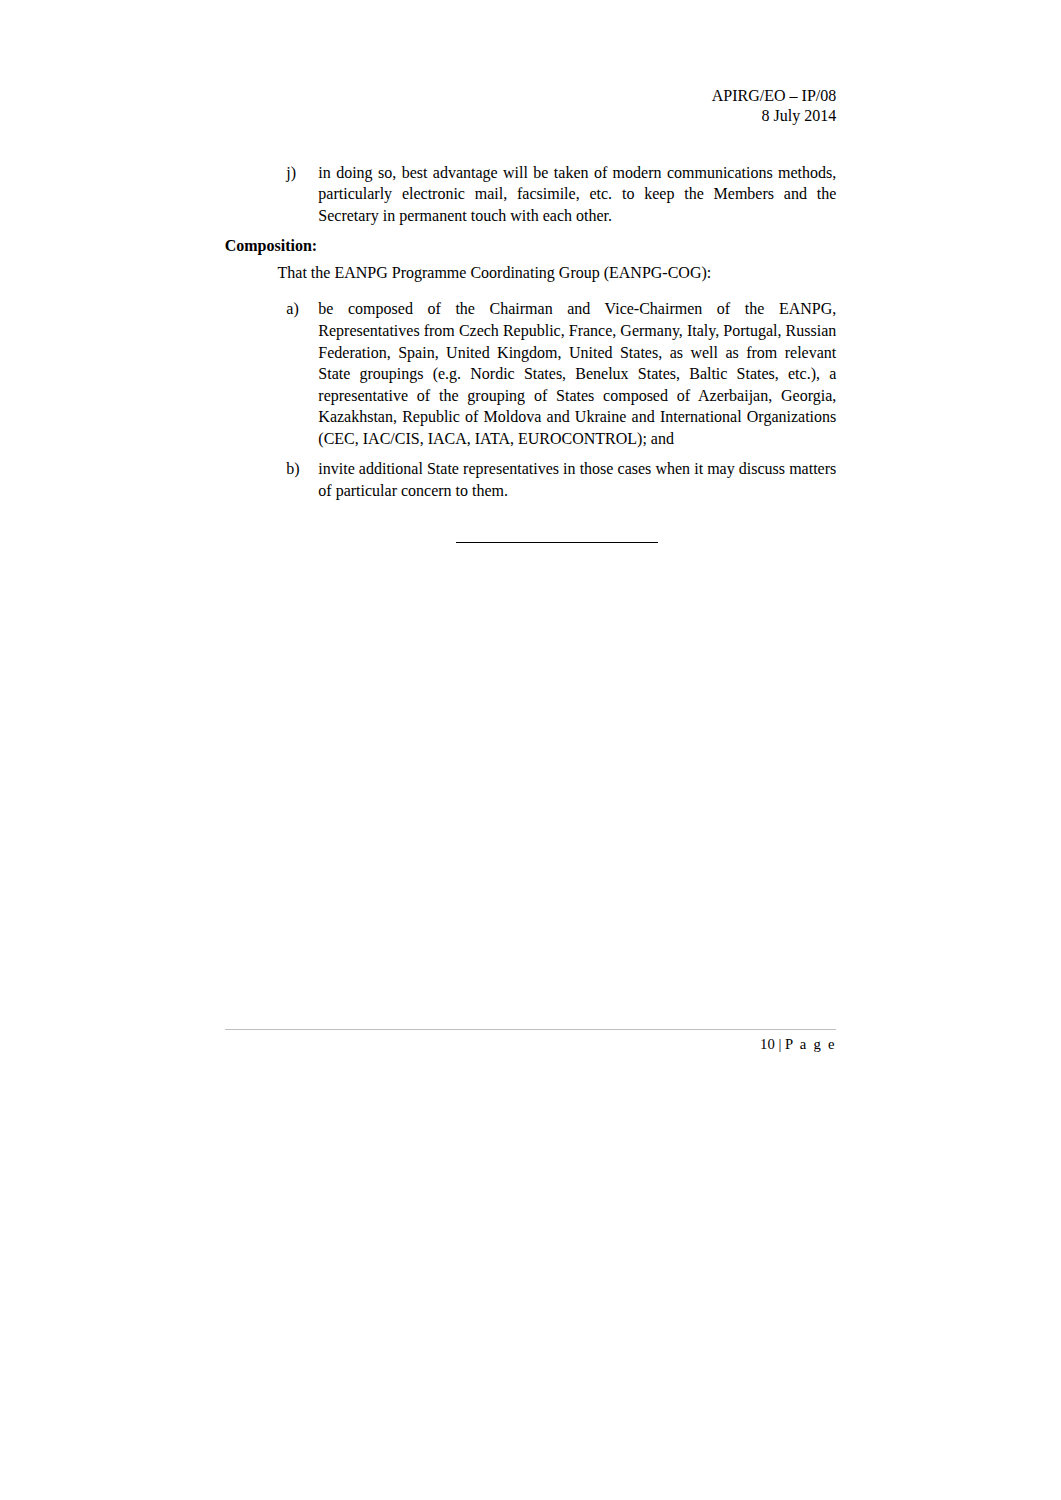APIRG/EO – IP/08
8 July 2014
j) in doing so, best advantage will be taken of modern communications methods, particularly electronic mail, facsimile, etc. to keep the Members and the Secretary in permanent touch with each other.
Composition:
That the EANPG Programme Coordinating Group (EANPG-COG):
a) be composed of the Chairman and Vice-Chairmen of the EANPG, Representatives from Czech Republic, France, Germany, Italy, Portugal, Russian Federation, Spain, United Kingdom, United States, as well as from relevant State groupings (e.g. Nordic States, Benelux States, Baltic States, etc.), a representative of the grouping of States composed of Azerbaijan, Georgia, Kazakhstan, Republic of Moldova and Ukraine and International Organizations (CEC, IAC/CIS, IACA, IATA, EUROCONTROL); and
b) invite additional State representatives in those cases when it may discuss matters of particular concern to them.
10 | P a g e